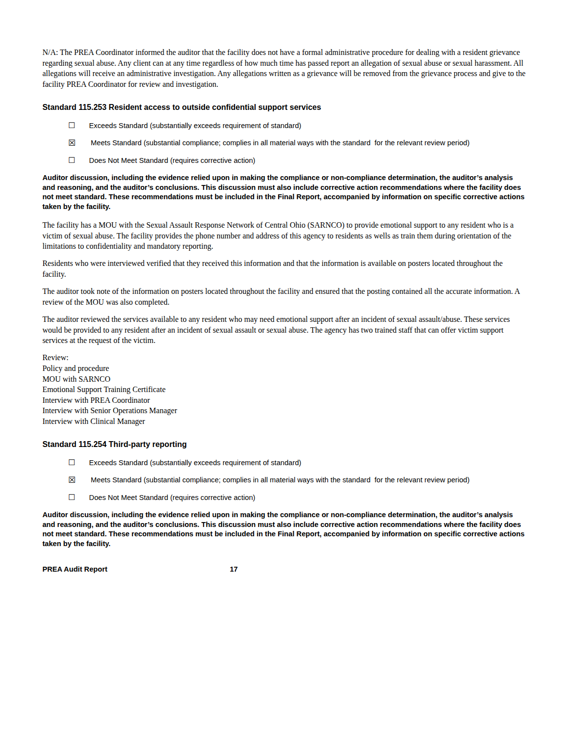N/A: The PREA Coordinator informed the auditor that the facility does not have a formal administrative procedure for dealing with a resident grievance regarding sexual abuse. Any client can at any time regardless of how much time has passed report an allegation of sexual abuse or sexual harassment. All allegations will receive an administrative investigation. Any allegations written as a grievance will be removed from the grievance process and give to the facility PREA Coordinator for review and investigation.
Standard 115.253 Resident access to outside confidential support services
☐ Exceeds Standard (substantially exceeds requirement of standard)
☒ Meets Standard (substantial compliance; complies in all material ways with the standard for the relevant review period)
☐ Does Not Meet Standard (requires corrective action)
Auditor discussion, including the evidence relied upon in making the compliance or non-compliance determination, the auditor’s analysis and reasoning, and the auditor’s conclusions. This discussion must also include corrective action recommendations where the facility does not meet standard. These recommendations must be included in the Final Report, accompanied by information on specific corrective actions taken by the facility.
The facility has a MOU with the Sexual Assault Response Network of Central Ohio (SARNCO) to provide emotional support to any resident who is a victim of sexual abuse. The facility provides the phone number and address of this agency to residents as wells as train them during orientation of the limitations to confidentiality and mandatory reporting.
Residents who were interviewed verified that they received this information and that the information is available on posters located throughout the facility.
The auditor took note of the information on posters located throughout the facility and ensured that the posting contained all the accurate information. A review of the MOU was also completed.
The auditor reviewed the services available to any resident who may need emotional support after an incident of sexual assault/abuse. These services would be provided to any resident after an incident of sexual assault or sexual abuse. The agency has two trained staff that can offer victim support services at the request of the victim.
Review:
Policy and procedure
MOU with SARNCO
Emotional Support Training Certificate
Interview with PREA Coordinator
Interview with Senior Operations Manager
Interview with Clinical Manager
Standard 115.254 Third-party reporting
☐ Exceeds Standard (substantially exceeds requirement of standard)
☒ Meets Standard (substantial compliance; complies in all material ways with the standard for the relevant review period)
☐ Does Not Meet Standard (requires corrective action)
Auditor discussion, including the evidence relied upon in making the compliance or non-compliance determination, the auditor’s analysis and reasoning, and the auditor’s conclusions. This discussion must also include corrective action recommendations where the facility does not meet standard. These recommendations must be included in the Final Report, accompanied by information on specific corrective actions taken by the facility.
PREA Audit Report17